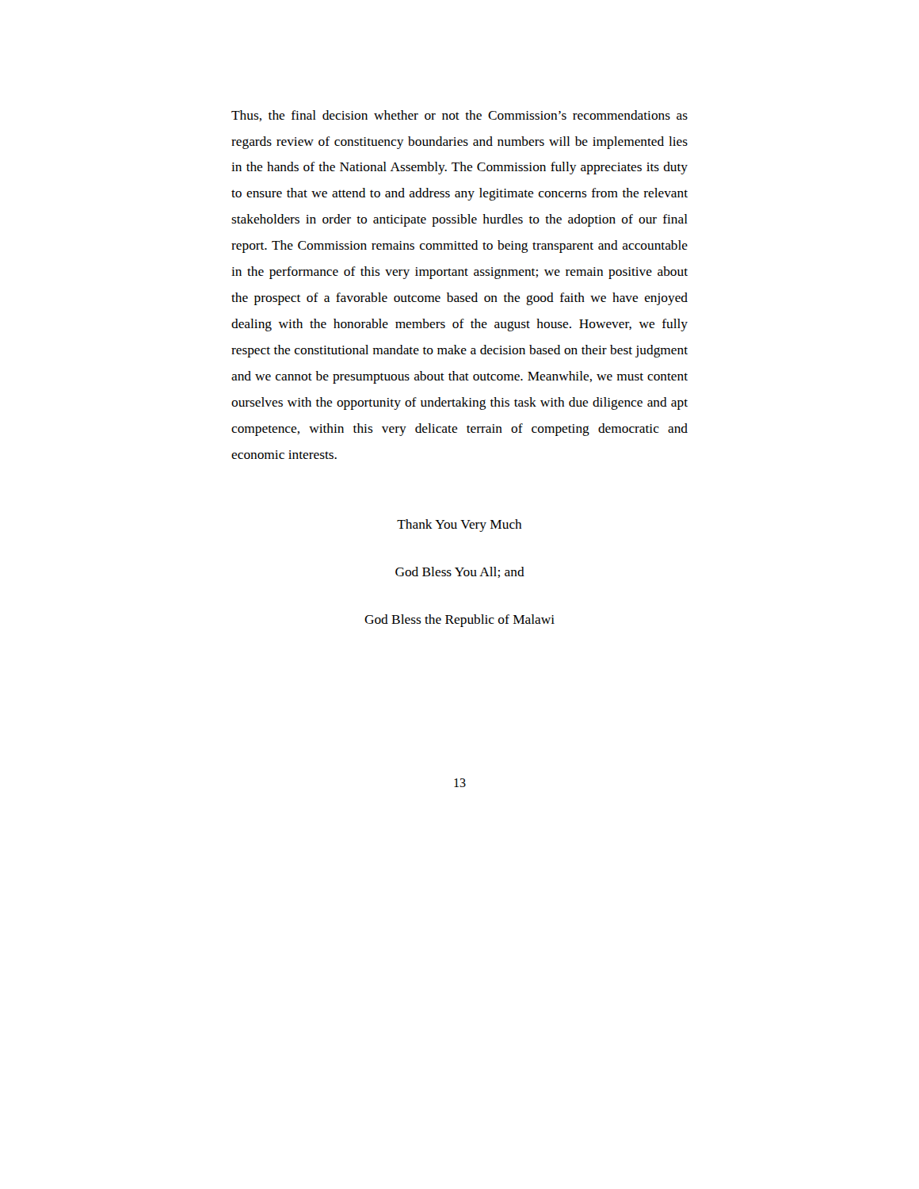Thus, the final decision whether or not the Commission’s recommendations as regards review of constituency boundaries and numbers will be implemented lies in the hands of the National Assembly. The Commission fully appreciates its duty to ensure that we attend to and address any legitimate concerns from the relevant stakeholders in order to anticipate possible hurdles to the adoption of our final report. The Commission remains committed to being transparent and accountable in the performance of this very important assignment; we remain positive about the prospect of a favorable outcome based on the good faith we have enjoyed dealing with the honorable members of the august house. However, we fully respect the constitutional mandate to make a decision based on their best judgment and we cannot be presumptuous about that outcome. Meanwhile, we must content ourselves with the opportunity of undertaking this task with due diligence and apt competence, within this very delicate terrain of competing democratic and economic interests.
Thank You Very Much
God Bless You All; and
God Bless the Republic of Malawi
13